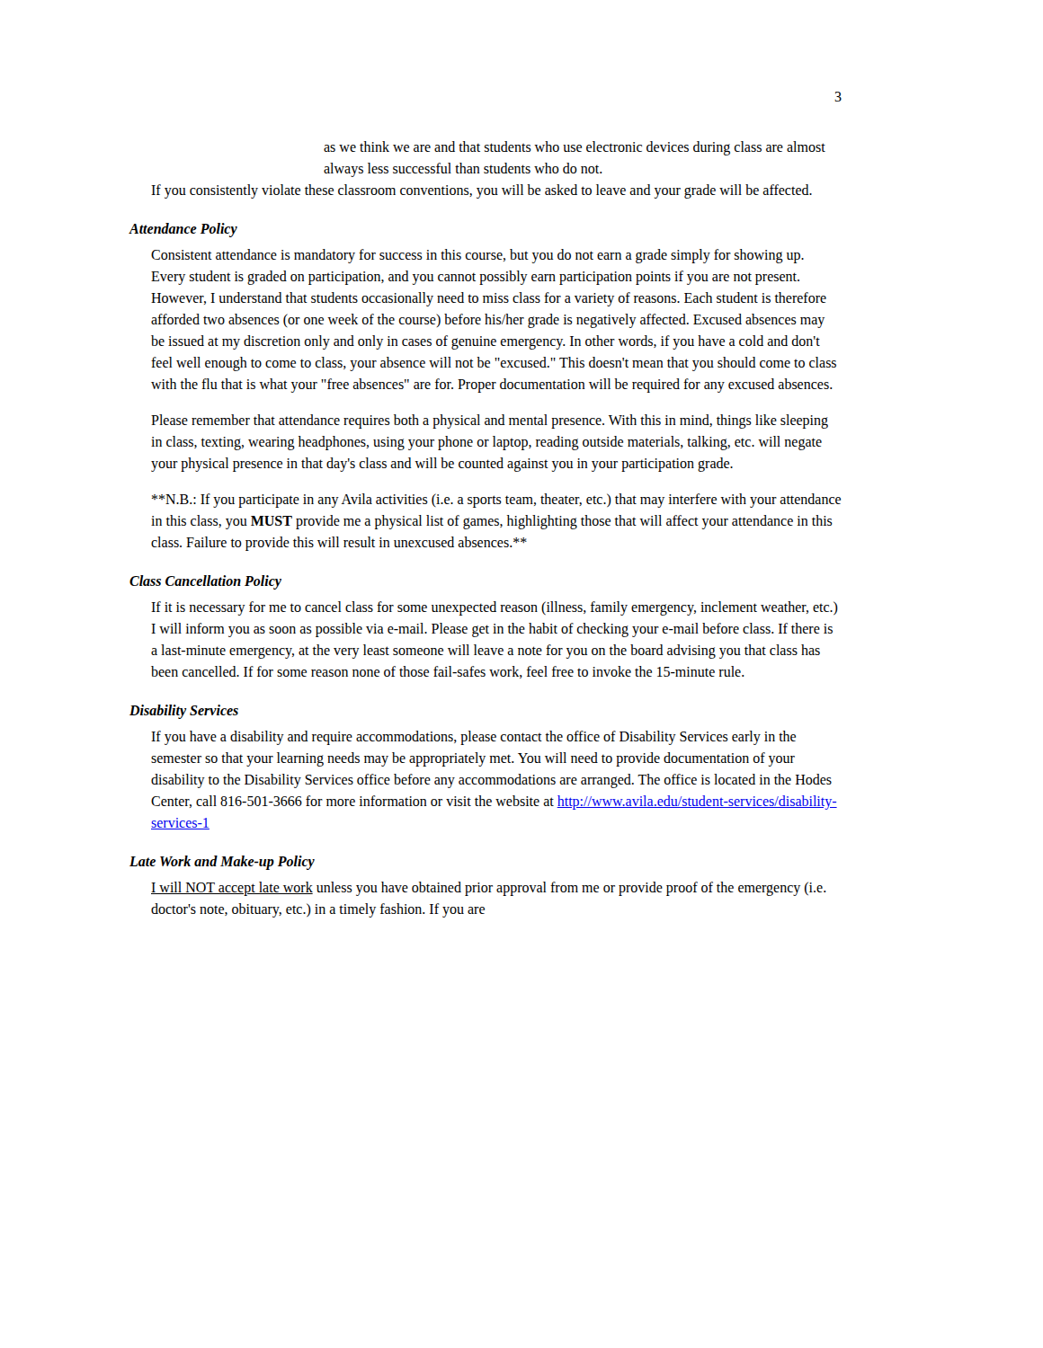3
as we think we are and that students who use electronic devices during class are almost always less successful than students who do not.
If you consistently violate these classroom conventions, you will be asked to leave and your grade will be affected.
Attendance Policy
Consistent attendance is mandatory for success in this course, but you do not earn a grade simply for showing up. Every student is graded on participation, and you cannot possibly earn participation points if you are not present. However, I understand that students occasionally need to miss class for a variety of reasons. Each student is therefore afforded two absences (or one week of the course) before his/her grade is negatively affected. Excused absences may be issued at my discretion only and only in cases of genuine emergency. In other words, if you have a cold and don't feel well enough to come to class, your absence will not be "excused." This doesn't mean that you should come to class with the flu that is what your "free absences" are for. Proper documentation will be required for any excused absences.
Please remember that attendance requires both a physical and mental presence. With this in mind, things like sleeping in class, texting, wearing headphones, using your phone or laptop, reading outside materials, talking, etc. will negate your physical presence in that day's class and will be counted against you in your participation grade.
**N.B.: If you participate in any Avila activities (i.e. a sports team, theater, etc.) that may interfere with your attendance in this class, you MUST provide me a physical list of games, highlighting those that will affect your attendance in this class. Failure to provide this will result in unexcused absences.**
Class Cancellation Policy
If it is necessary for me to cancel class for some unexpected reason (illness, family emergency, inclement weather, etc.) I will inform you as soon as possible via e-mail. Please get in the habit of checking your e-mail before class. If there is a last-minute emergency, at the very least someone will leave a note for you on the board advising you that class has been cancelled. If for some reason none of those fail-safes work, feel free to invoke the 15-minute rule.
Disability Services
If you have a disability and require accommodations, please contact the office of Disability Services early in the semester so that your learning needs may be appropriately met. You will need to provide documentation of your disability to the Disability Services office before any accommodations are arranged. The office is located in the Hodes Center, call 816-501-3666 for more information or visit the website at http://www.avila.edu/student-services/disability-services-1
Late Work and Make-up Policy
I will NOT accept late work unless you have obtained prior approval from me or provide proof of the emergency (i.e. doctor's note, obituary, etc.) in a timely fashion. If you are